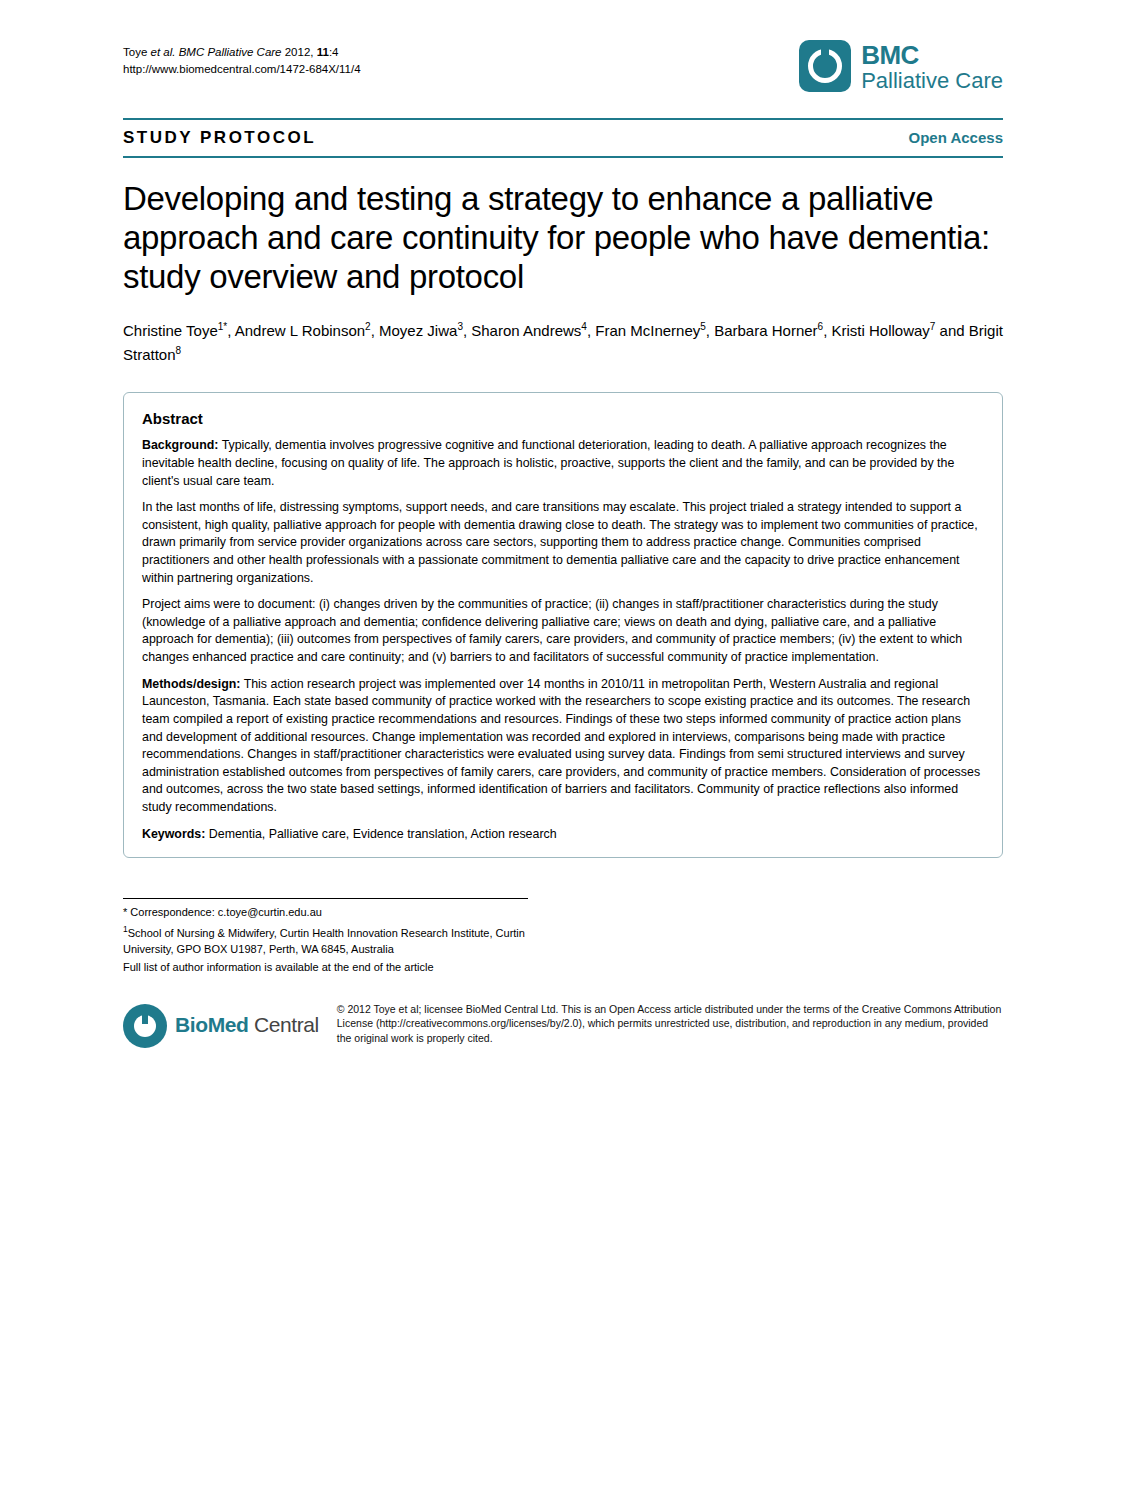Toye et al. BMC Palliative Care 2012, 11:4
http://www.biomedcentral.com/1472-684X/11/4
BMC
Palliative Care
STUDY PROTOCOL
Open Access
Developing and testing a strategy to enhance a palliative approach and care continuity for people who have dementia: study overview and protocol
Christine Toye1*, Andrew L Robinson2, Moyez Jiwa3, Sharon Andrews4, Fran McInerney5, Barbara Horner6, Kristi Holloway7 and Brigit Stratton8
Abstract
Background: Typically, dementia involves progressive cognitive and functional deterioration, leading to death. A palliative approach recognizes the inevitable health decline, focusing on quality of life. The approach is holistic, proactive, supports the client and the family, and can be provided by the client's usual care team.
In the last months of life, distressing symptoms, support needs, and care transitions may escalate. This project trialed a strategy intended to support a consistent, high quality, palliative approach for people with dementia drawing close to death. The strategy was to implement two communities of practice, drawn primarily from service provider organizations across care sectors, supporting them to address practice change. Communities comprised practitioners and other health professionals with a passionate commitment to dementia palliative care and the capacity to drive practice enhancement within partnering organizations.
Project aims were to document: (i) changes driven by the communities of practice; (ii) changes in staff/practitioner characteristics during the study (knowledge of a palliative approach and dementia; confidence delivering palliative care; views on death and dying, palliative care, and a palliative approach for dementia); (iii) outcomes from perspectives of family carers, care providers, and community of practice members; (iv) the extent to which changes enhanced practice and care continuity; and (v) barriers to and facilitators of successful community of practice implementation.
Methods/design: This action research project was implemented over 14 months in 2010/11 in metropolitan Perth, Western Australia and regional Launceston, Tasmania. Each state based community of practice worked with the researchers to scope existing practice and its outcomes. The research team compiled a report of existing practice recommendations and resources. Findings of these two steps informed community of practice action plans and development of additional resources. Change implementation was recorded and explored in interviews, comparisons being made with practice recommendations. Changes in staff/practitioner characteristics were evaluated using survey data. Findings from semi structured interviews and survey administration established outcomes from perspectives of family carers, care providers, and community of practice members. Consideration of processes and outcomes, across the two state based settings, informed identification of barriers and facilitators. Community of practice reflections also informed study recommendations.
Keywords: Dementia, Palliative care, Evidence translation, Action research
* Correspondence: c.toye@curtin.edu.au
1School of Nursing & Midwifery, Curtin Health Innovation Research Institute, Curtin University, GPO BOX U1987, Perth, WA 6845, Australia
Full list of author information is available at the end of the article
BioMed Central
© 2012 Toye et al; licensee BioMed Central Ltd. This is an Open Access article distributed under the terms of the Creative Commons Attribution License (http://creativecommons.org/licenses/by/2.0), which permits unrestricted use, distribution, and reproduction in any medium, provided the original work is properly cited.